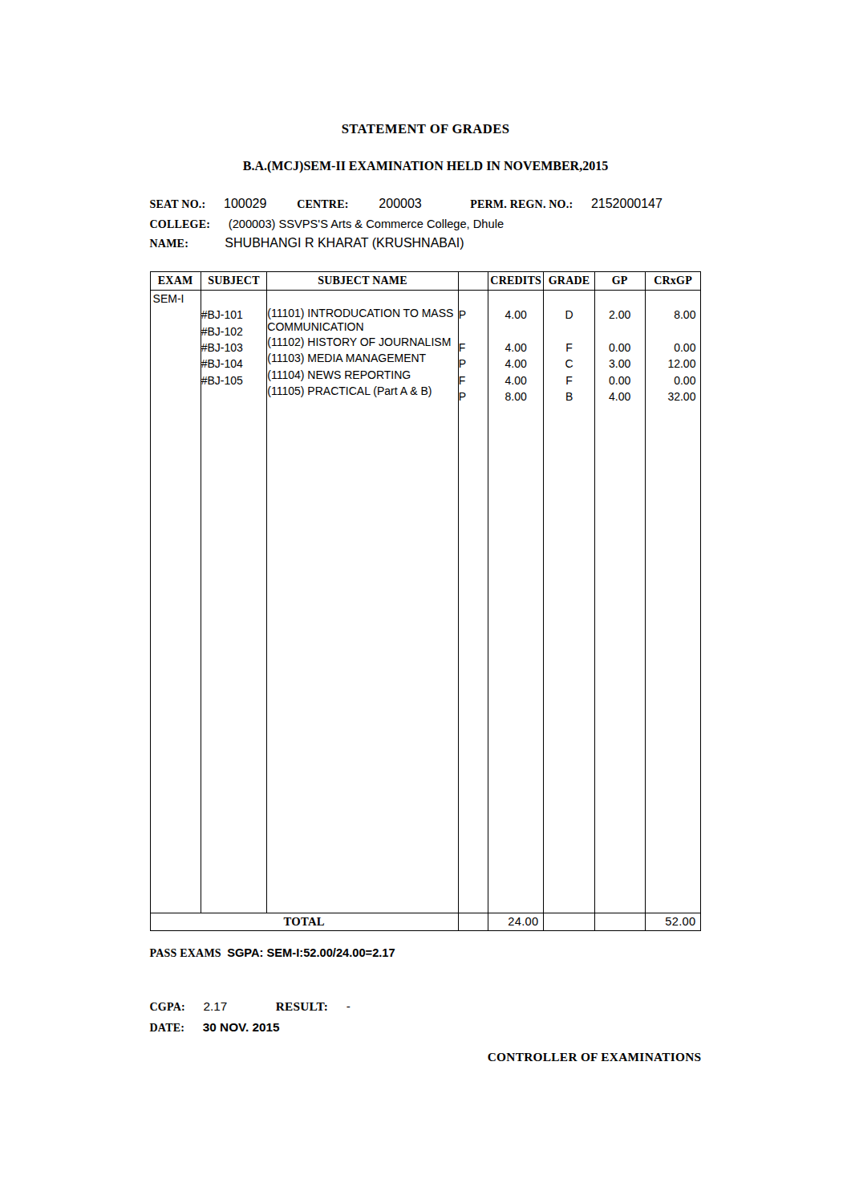STATEMENT OF GRADES
B.A.(MCJ)SEM-II EXAMINATION HELD IN NOVEMBER,2015
SEAT NO.: 100029 CENTRE: 200003 PERM. REGN. NO.: 2152000147
COLLEGE: (200003) SSVPS'S Arts & Commerce College, Dhule
NAME: SHUBHANGI R KHARAT (KRUSHNABAI)
| EXAM | SUBJECT | SUBJECT NAME | | CREDITS | GRADE | GP | CRxGP |
| --- | --- | --- | --- | --- | --- | --- | --- |
| SEM-I | #BJ-101 #BJ-102 #BJ-103 #BJ-104 #BJ-105 | (11101) INTRODUCATION TO MASS COMMUNICATION (11102) HISTORY OF JOURNALISM (11103) MEDIA MANAGEMENT (11104) NEWS REPORTING (11105) PRACTICAL (Part A & B) | P F P F P | 4.00 4.00 4.00 4.00 8.00 | D F C F B | 2.00 0.00 3.00 0.00 4.00 | 8.00 0.00 12.00 0.00 32.00 |
| TOTAL | | 24.00 | | | 52.00 |
PASS EXAMS SGPA: SEM-I:52.00/24.00=2.17
CGPA: 2.17 RESULT: -
DATE: 30 NOV. 2015
CONTROLLER OF EXAMINATIONS